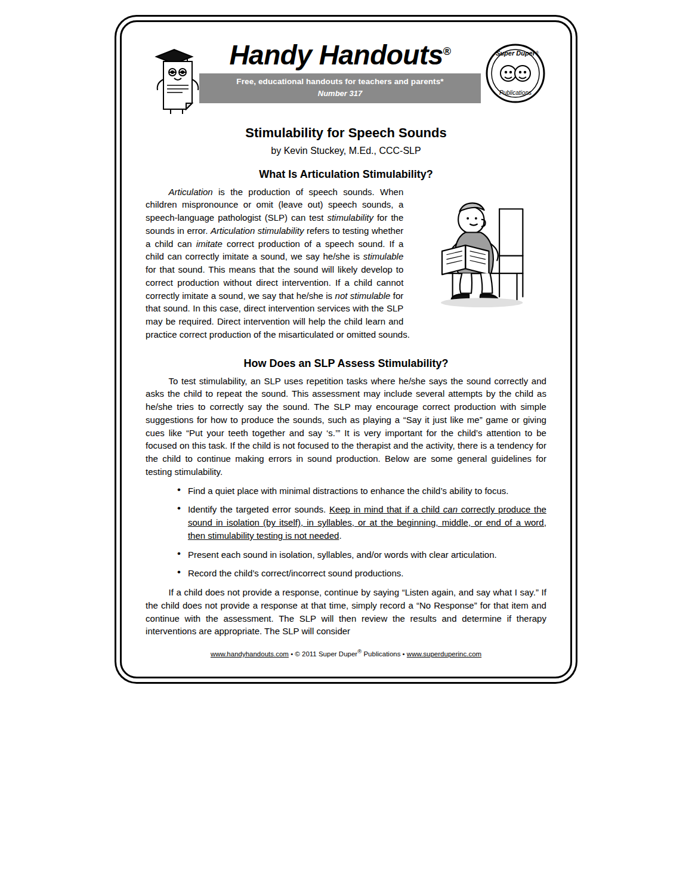Handy Handouts®
Free, educational handouts for teachers and parents*
Number 317
Super Duper ® Publications
Stimulability for Speech Sounds
by Kevin Stuckey, M.Ed., CCC-SLP
What Is Articulation Stimulability?
Articulation is the production of speech sounds. When children mispronounce or omit (leave out) speech sounds, a speech-language pathologist (SLP) can test stimulability for the sounds in error. Articulation stimulability refers to testing whether a child can imitate correct production of a speech sound. If a child can correctly imitate a sound, we say he/she is stimulable for that sound. This means that the sound will likely develop to correct production without direct intervention. If a child cannot correctly imitate a sound, we say that he/she is not stimulable for that sound. In this case, direct intervention services with the SLP may be required. Direct intervention will help the child learn and practice correct production of the misarticulated or omitted sounds.
How Does an SLP Assess Stimulability?
To test stimulability, an SLP uses repetition tasks where he/she says the sound correctly and asks the child to repeat the sound. This assessment may include several attempts by the child as he/she tries to correctly say the sound. The SLP may encourage correct production with simple suggestions for how to produce the sounds, such as playing a “Say it just like me” game or giving cues like “Put your teeth together and say ‘s.’” It is very important for the child’s attention to be focused on this task. If the child is not focused to the therapist and the activity, there is a tendency for the child to continue making errors in sound production. Below are some general guidelines for testing stimulability.
Find a quiet place with minimal distractions to enhance the child’s ability to focus.
Identify the targeted error sounds. Keep in mind that if a child can correctly produce the sound in isolation (by itself), in syllables, or at the beginning, middle, or end of a word, then stimulability testing is not needed.
Present each sound in isolation, syllables, and/or words with clear articulation.
Record the child’s correct/incorrect sound productions.
If a child does not provide a response, continue by saying “Listen again, and say what I say.” If the child does not provide a response at that time, simply record a “No Response” for that item and continue with the assessment. The SLP will then review the results and determine if therapy interventions are appropriate. The SLP will consider
www.handyhandouts.com • © 2011 Super Duper® Publications • www.superduperinc.com